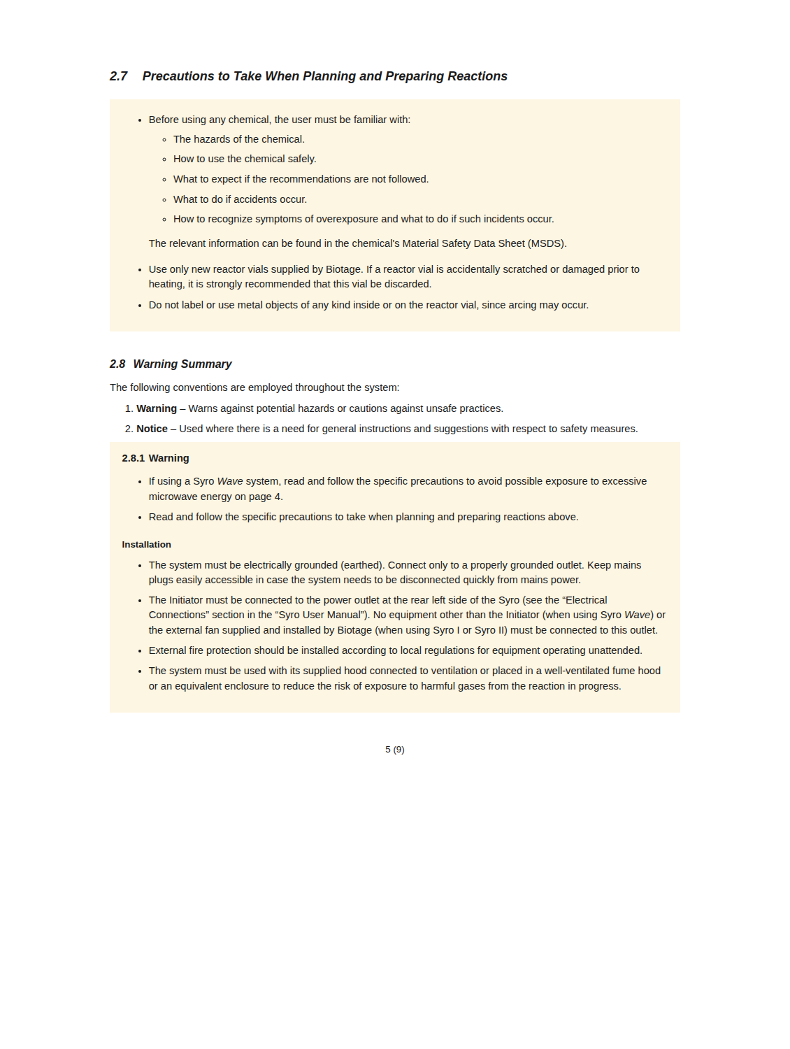2.7 Precautions to Take When Planning and Preparing Reactions
Before using any chemical, the user must be familiar with:
The hazards of the chemical.
How to use the chemical safely.
What to expect if the recommendations are not followed.
What to do if accidents occur.
How to recognize symptoms of overexposure and what to do if such incidents occur.
The relevant information can be found in the chemical's Material Safety Data Sheet (MSDS).
Use only new reactor vials supplied by Biotage. If a reactor vial is accidentally scratched or damaged prior to heating, it is strongly recommended that this vial be discarded.
Do not label or use metal objects of any kind inside or on the reactor vial, since arcing may occur.
2.8 Warning Summary
The following conventions are employed throughout the system:
Warning – Warns against potential hazards or cautions against unsafe practices.
Notice – Used where there is a need for general instructions and suggestions with respect to safety measures.
2.8.1 Warning
If using a Syro Wave system, read and follow the specific precautions to avoid possible exposure to excessive microwave energy on page 4.
Read and follow the specific precautions to take when planning and preparing reactions above.
Installation
The system must be electrically grounded (earthed). Connect only to a properly grounded outlet. Keep mains plugs easily accessible in case the system needs to be disconnected quickly from mains power.
The Initiator must be connected to the power outlet at the rear left side of the Syro (see the “Electrical Connections” section in the “Syro User Manual”). No equipment other than the Initiator (when using Syro Wave) or the external fan supplied and installed by Biotage (when using Syro I or Syro II) must be connected to this outlet.
External fire protection should be installed according to local regulations for equipment operating unattended.
The system must be used with its supplied hood connected to ventilation or placed in a well-ventilated fume hood or an equivalent enclosure to reduce the risk of exposure to harmful gases from the reaction in progress.
5 (9)